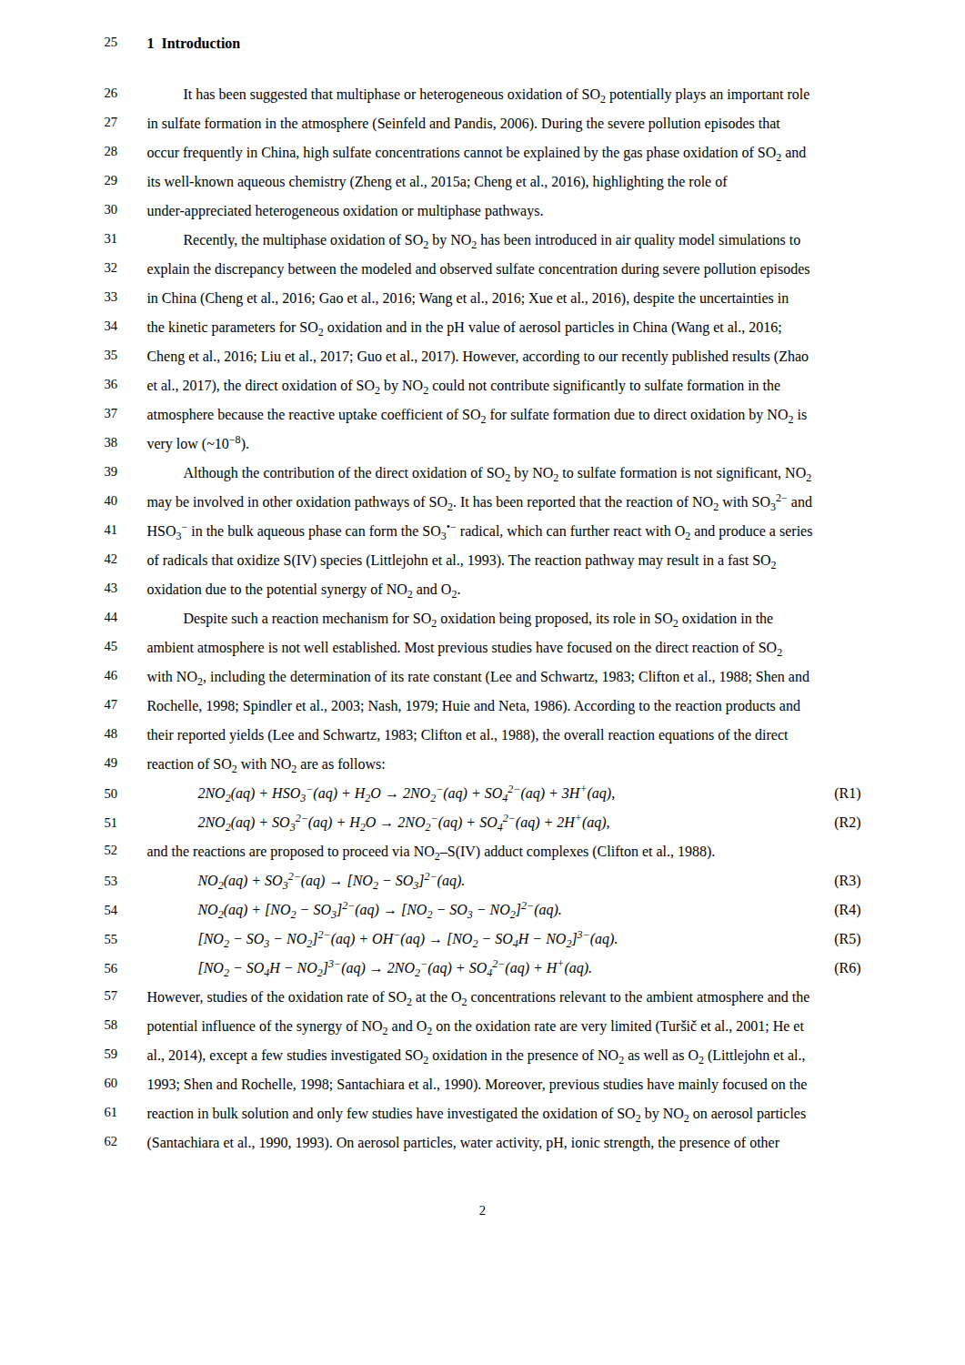25
1 Introduction
26
It has been suggested that multiphase or heterogeneous oxidation of SO2 potentially plays an important role
27
in sulfate formation in the atmosphere (Seinfeld and Pandis, 2006). During the severe pollution episodes that
28
occur frequently in China, high sulfate concentrations cannot be explained by the gas phase oxidation of SO2 and
29
its well-known aqueous chemistry (Zheng et al., 2015a; Cheng et al., 2016), highlighting the role of
30
under-appreciated heterogeneous oxidation or multiphase pathways.
31
Recently, the multiphase oxidation of SO2 by NO2 has been introduced in air quality model simulations to
32
explain the discrepancy between the modeled and observed sulfate concentration during severe pollution episodes
33
in China (Cheng et al., 2016; Gao et al., 2016; Wang et al., 2016; Xue et al., 2016), despite the uncertainties in
34
the kinetic parameters for SO2 oxidation and in the pH value of aerosol particles in China (Wang et al., 2016;
35
Cheng et al., 2016; Liu et al., 2017; Guo et al., 2017). However, according to our recently published results (Zhao
36
et al., 2017), the direct oxidation of SO2 by NO2 could not contribute significantly to sulfate formation in the
37
atmosphere because the reactive uptake coefficient of SO2 for sulfate formation due to direct oxidation by NO2 is
38
very low (~10−8).
39
Although the contribution of the direct oxidation of SO2 by NO2 to sulfate formation is not significant, NO2
40
may be involved in other oxidation pathways of SO2. It has been reported that the reaction of NO2 with SO32− and
41
HSO3− in the bulk aqueous phase can form the SO3•− radical, which can further react with O2 and produce a series
42
of radicals that oxidize S(IV) species (Littlejohn et al., 1993). The reaction pathway may result in a fast SO2
43
oxidation due to the potential synergy of NO2 and O2.
44
Despite such a reaction mechanism for SO2 oxidation being proposed, its role in SO2 oxidation in the
45
ambient atmosphere is not well established. Most previous studies have focused on the direct reaction of SO2
46
with NO2, including the determination of its rate constant (Lee and Schwartz, 1983; Clifton et al., 1988; Shen and
47
Rochelle, 1998; Spindler et al., 2003; Nash, 1979; Huie and Neta, 1986). According to the reaction products and
48
their reported yields (Lee and Schwartz, 1983; Clifton et al., 1988), the overall reaction equations of the direct
49
reaction of SO2 with NO2 are as follows:
50
2NO2(aq) + HSO3−(aq) + H2O → 2NO2−(aq) + SO42−(aq) + 3H+(aq),
(R1)
51
2NO2(aq) + SO32−(aq) + H2O → 2NO2−(aq) + SO42−(aq) + 2H+(aq),
(R2)
52
and the reactions are proposed to proceed via NO2–S(IV) adduct complexes (Clifton et al., 1988).
53
NO2(aq) + SO32−(aq) → [NO2 − SO3]2−(aq).
(R3)
54
NO2(aq) + [NO2 − SO3]2−(aq) → [NO2 − SO3 − NO2]2−(aq).
(R4)
55
[NO2 − SO3 − NO2]2−(aq) + OH−(aq) → [NO2 − SO4H − NO2]3−(aq).
(R5)
56
[NO2 − SO4H − NO2]3−(aq) → 2NO2−(aq) + SO42−(aq) + H+(aq).
(R6)
57
However, studies of the oxidation rate of SO2 at the O2 concentrations relevant to the ambient atmosphere and the
58
potential influence of the synergy of NO2 and O2 on the oxidation rate are very limited (Turšič et al., 2001; He et
59
al., 2014), except a few studies investigated SO2 oxidation in the presence of NO2 as well as O2 (Littlejohn et al.,
60
1993; Shen and Rochelle, 1998; Santachiara et al., 1990). Moreover, previous studies have mainly focused on the
61
reaction in bulk solution and only few studies have investigated the oxidation of SO2 by NO2 on aerosol particles
62
(Santachiara et al., 1990, 1993). On aerosol particles, water activity, pH, ionic strength, the presence of other
2